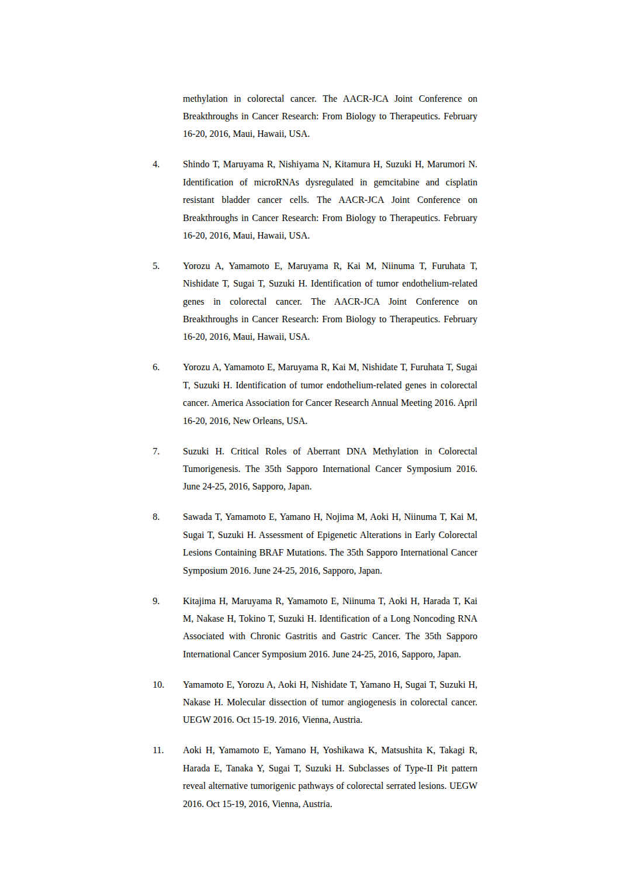methylation in colorectal cancer. The AACR-JCA Joint Conference on Breakthroughs in Cancer Research: From Biology to Therapeutics. February 16-20, 2016, Maui, Hawaii, USA.
4. Shindo T, Maruyama R, Nishiyama N, Kitamura H, Suzuki H, Marumori N. Identification of microRNAs dysregulated in gemcitabine and cisplatin resistant bladder cancer cells. The AACR-JCA Joint Conference on Breakthroughs in Cancer Research: From Biology to Therapeutics. February 16-20, 2016, Maui, Hawaii, USA.
5. Yorozu A, Yamamoto E, Maruyama R, Kai M, Niinuma T, Furuhata T, Nishidate T, Sugai T, Suzuki H. Identification of tumor endothelium-related genes in colorectal cancer. The AACR-JCA Joint Conference on Breakthroughs in Cancer Research: From Biology to Therapeutics. February 16-20, 2016, Maui, Hawaii, USA.
6. Yorozu A, Yamamoto E, Maruyama R, Kai M, Nishidate T, Furuhata T, Sugai T, Suzuki H. Identification of tumor endothelium-related genes in colorectal cancer. America Association for Cancer Research Annual Meeting 2016. April 16-20, 2016, New Orleans, USA.
7. Suzuki H. Critical Roles of Aberrant DNA Methylation in Colorectal Tumorigenesis. The 35th Sapporo International Cancer Symposium 2016. June 24-25, 2016, Sapporo, Japan.
8. Sawada T, Yamamoto E, Yamano H, Nojima M, Aoki H, Niinuma T, Kai M, Sugai T, Suzuki H. Assessment of Epigenetic Alterations in Early Colorectal Lesions Containing BRAF Mutations. The 35th Sapporo International Cancer Symposium 2016. June 24-25, 2016, Sapporo, Japan.
9. Kitajima H, Maruyama R, Yamamoto E, Niinuma T, Aoki H, Harada T, Kai M, Nakase H, Tokino T, Suzuki H. Identification of a Long Noncoding RNA Associated with Chronic Gastritis and Gastric Cancer. The 35th Sapporo International Cancer Symposium 2016. June 24-25, 2016, Sapporo, Japan.
10. Yamamoto E, Yorozu A, Aoki H, Nishidate T, Yamano H, Sugai T, Suzuki H, Nakase H. Molecular dissection of tumor angiogenesis in colorectal cancer. UEGW 2016. Oct 15-19. 2016, Vienna, Austria.
11. Aoki H, Yamamoto E, Yamano H, Yoshikawa K, Matsushita K, Takagi R, Harada E, Tanaka Y, Sugai T, Suzuki H. Subclasses of Type-II Pit pattern reveal alternative tumorigenic pathways of colorectal serrated lesions. UEGW 2016. Oct 15-19, 2016, Vienna, Austria.